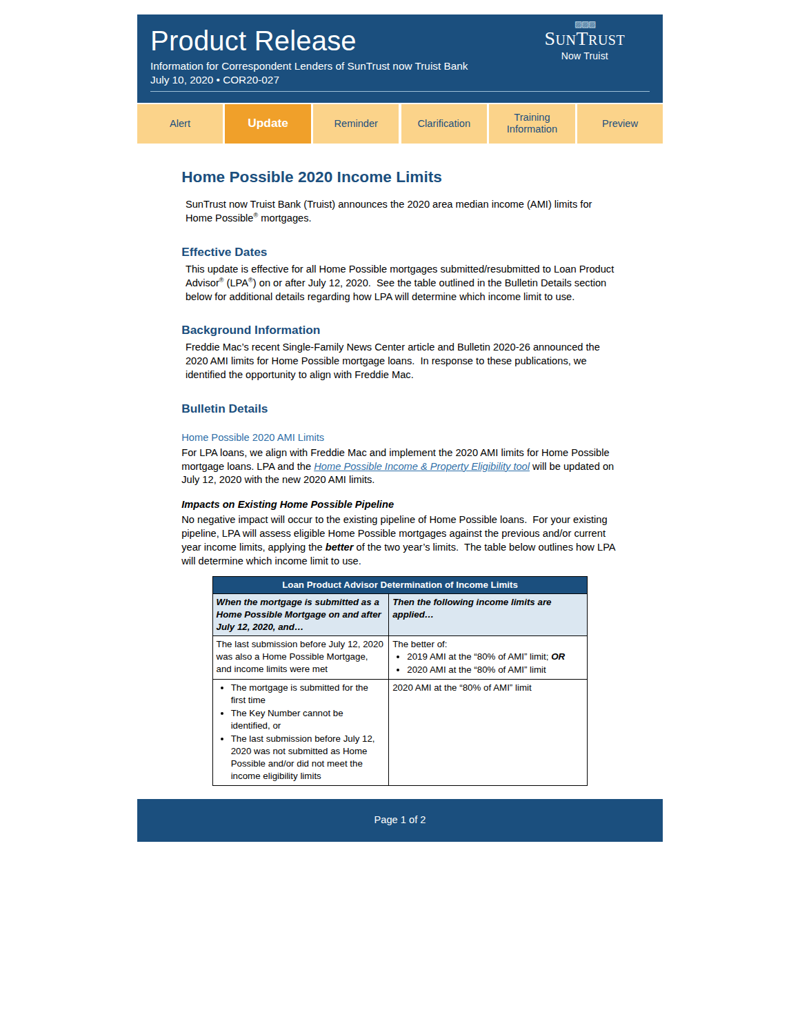▨▨▨
SUNTRUST
Now Truist
Product Release
Information for Correspondent Lenders of SunTrust now Truist Bank
July 10, 2020 • COR20-027
Alert
Update
Reminder
Clarification
Training
Information
Preview
Home Possible 2020 Income Limits
SunTrust now Truist Bank (Truist) announces the 2020 area median income (AMI) limits for Home Possible® mortgages.
Effective Dates
This update is effective for all Home Possible mortgages submitted/resubmitted to Loan Product Advisor® (LPA®) on or after July 12, 2020. See the table outlined in the Bulletin Details section below for additional details regarding how LPA will determine which income limit to use.
Background Information
Freddie Mac’s recent Single-Family News Center article and Bulletin 2020-26 announced the 2020 AMI limits for Home Possible mortgage loans. In response to these publications, we identified the opportunity to align with Freddie Mac.
Bulletin Details
Home Possible 2020 AMI Limits
For LPA loans, we align with Freddie Mac and implement the 2020 AMI limits for Home Possible mortgage loans. LPA and the Home Possible Income & Property Eligibility tool will be updated on July 12, 2020 with the new 2020 AMI limits.
Impacts on Existing Home Possible Pipeline
No negative impact will occur to the existing pipeline of Home Possible loans. For your existing pipeline, LPA will assess eligible Home Possible mortgages against the previous and/or current year income limits, applying the better of the two year’s limits. The table below outlines how LPA will determine which income limit to use.
| Loan Product Advisor Determination of Income Limits |
| --- |
| When the mortgage is submitted as a Home Possible Mortgage on and after July 12, 2020, and… | Then the following income limits are applied… |
| The last submission before July 12, 2020 was also a Home Possible Mortgage, and income limits were met | The better of: 2019 AMI at the “80% of AMI” limit; OR 2020 AMI at the “80% of AMI” limit |
| The mortgage is submitted for the first time The Key Number cannot be identified, or The last submission before July 12, 2020 was not submitted as Home Possible and/or did not meet the income eligibility limits | 2020 AMI at the “80% of AMI” limit |
Page 1 of 2